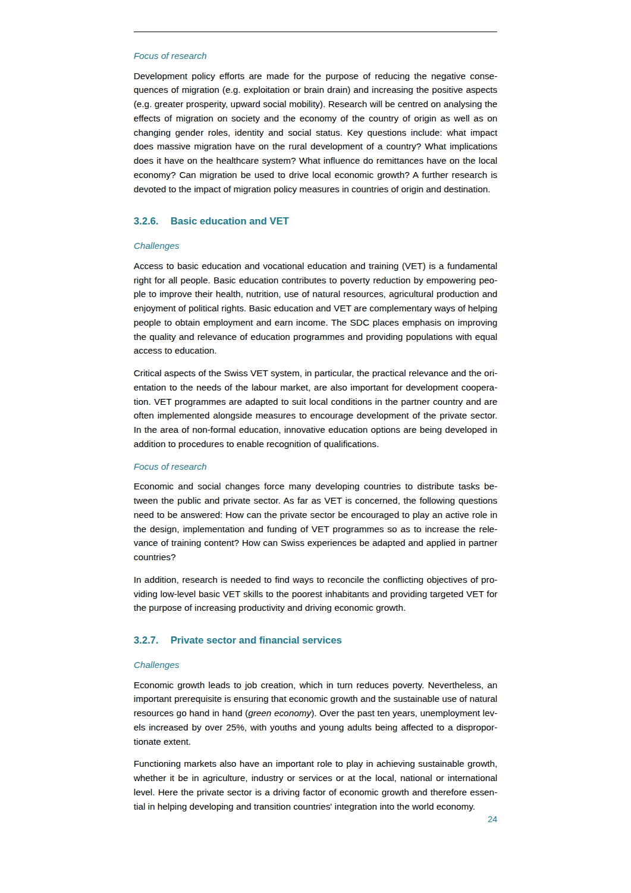Focus of research
Development policy efforts are made for the purpose of reducing the negative consequences of migration (e.g. exploitation or brain drain) and increasing the positive aspects (e.g. greater prosperity, upward social mobility). Research will be centred on analysing the effects of migration on society and the economy of the country of origin as well as on changing gender roles, identity and social status. Key questions include: what impact does massive migration have on the rural development of a country? What implications does it have on the healthcare system? What influence do remittances have on the local economy? Can migration be used to drive local economic growth? A further research is devoted to the impact of migration policy measures in countries of origin and destination.
3.2.6. Basic education and VET
Challenges
Access to basic education and vocational education and training (VET) is a fundamental right for all people. Basic education contributes to poverty reduction by empowering people to improve their health, nutrition, use of natural resources, agricultural production and enjoyment of political rights. Basic education and VET are complementary ways of helping people to obtain employment and earn income. The SDC places emphasis on improving the quality and relevance of education programmes and providing populations with equal access to education.
Critical aspects of the Swiss VET system, in particular, the practical relevance and the orientation to the needs of the labour market, are also important for development cooperation. VET programmes are adapted to suit local conditions in the partner country and are often implemented alongside measures to encourage development of the private sector. In the area of non-formal education, innovative education options are being developed in addition to procedures to enable recognition of qualifications.
Focus of research
Economic and social changes force many developing countries to distribute tasks between the public and private sector. As far as VET is concerned, the following questions need to be answered: How can the private sector be encouraged to play an active role in the design, implementation and funding of VET programmes so as to increase the relevance of training content? How can Swiss experiences be adapted and applied in partner countries?
In addition, research is needed to find ways to reconcile the conflicting objectives of providing low-level basic VET skills to the poorest inhabitants and providing targeted VET for the purpose of increasing productivity and driving economic growth.
3.2.7. Private sector and financial services
Challenges
Economic growth leads to job creation, which in turn reduces poverty. Nevertheless, an important prerequisite is ensuring that economic growth and the sustainable use of natural resources go hand in hand (green economy). Over the past ten years, unemployment levels increased by over 25%, with youths and young adults being affected to a disproportionate extent.
Functioning markets also have an important role to play in achieving sustainable growth, whether it be in agriculture, industry or services or at the local, national or international level. Here the private sector is a driving factor of economic growth and therefore essential in helping developing and transition countries' integration into the world economy.
24